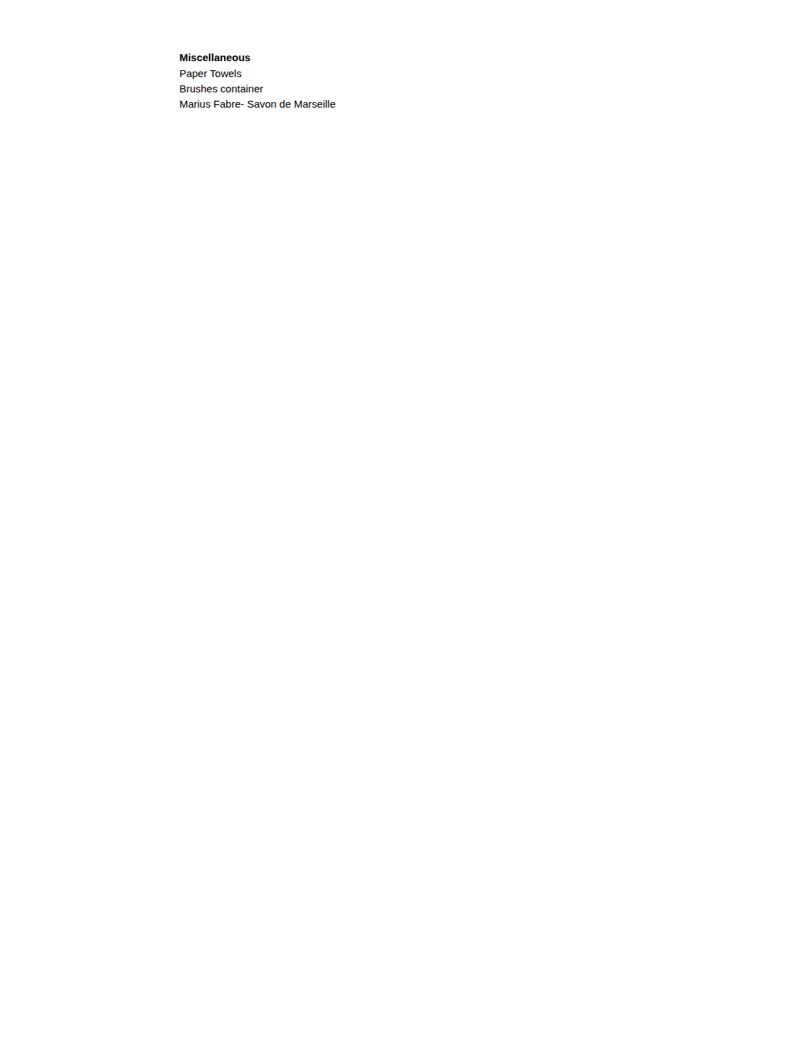Miscellaneous
Paper Towels
Brushes container
Marius Fabre- Savon de Marseille